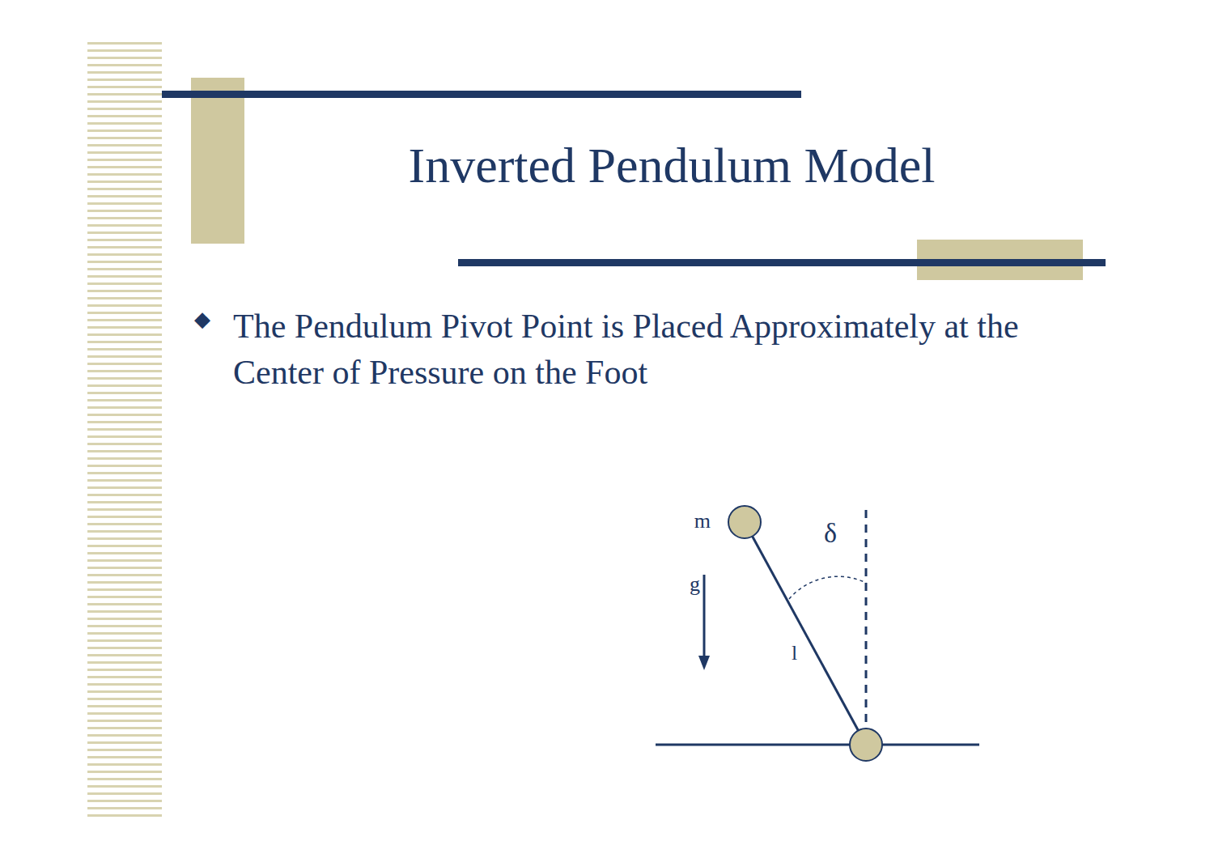Inverted Pendulum Model
The Pendulum Pivot Point is Placed Approximately at the Center of Pressure on the Foot
m g l δ